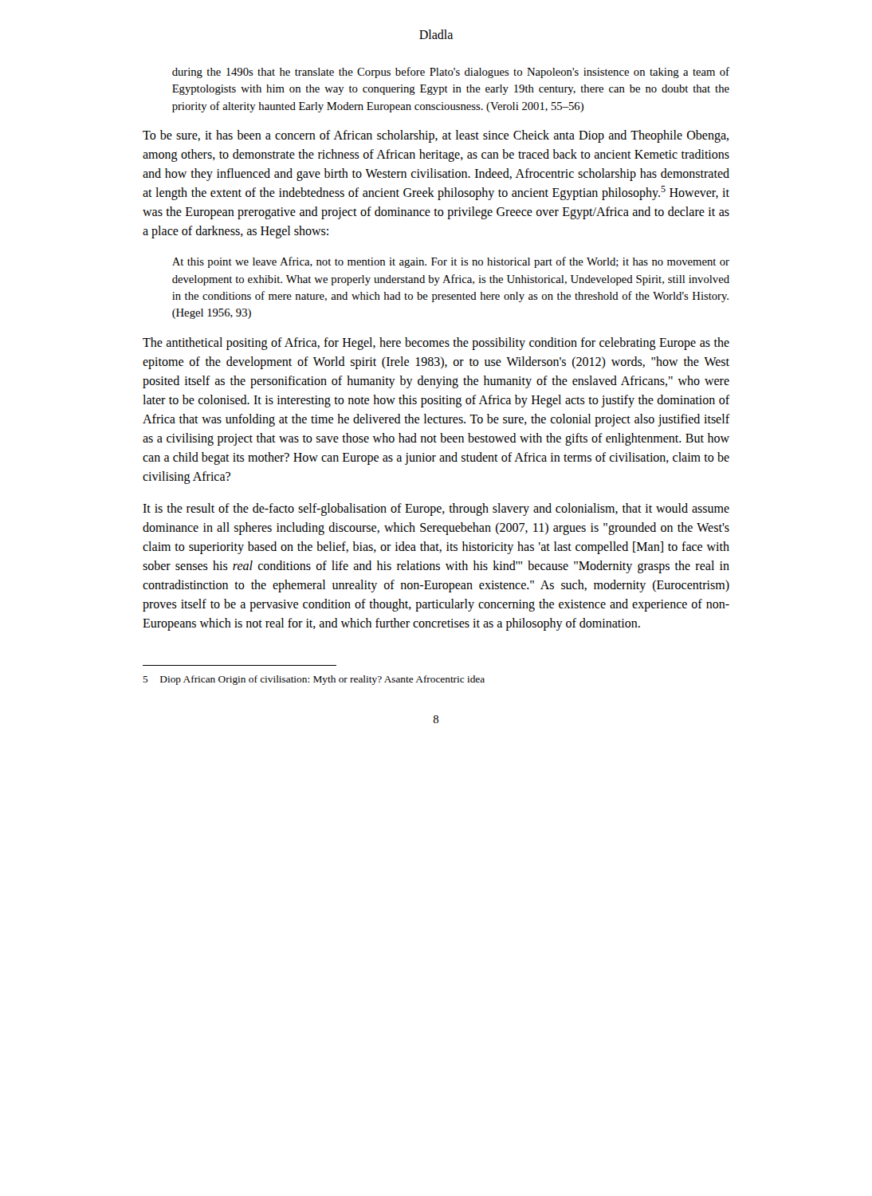Dladla
during the 1490s that he translate the Corpus before Plato's dialogues to Napoleon's insistence on taking a team of Egyptologists with him on the way to conquering Egypt in the early 19th century, there can be no doubt that the priority of alterity haunted Early Modern European consciousness. (Veroli 2001, 55–56)
To be sure, it has been a concern of African scholarship, at least since Cheick anta Diop and Theophile Obenga, among others, to demonstrate the richness of African heritage, as can be traced back to ancient Kemetic traditions and how they influenced and gave birth to Western civilisation. Indeed, Afrocentric scholarship has demonstrated at length the extent of the indebtedness of ancient Greek philosophy to ancient Egyptian philosophy.5 However, it was the European prerogative and project of dominance to privilege Greece over Egypt/Africa and to declare it as a place of darkness, as Hegel shows:
At this point we leave Africa, not to mention it again. For it is no historical part of the World; it has no movement or development to exhibit. What we properly understand by Africa, is the Unhistorical, Undeveloped Spirit, still involved in the conditions of mere nature, and which had to be presented here only as on the threshold of the World's History. (Hegel 1956, 93)
The antithetical positing of Africa, for Hegel, here becomes the possibility condition for celebrating Europe as the epitome of the development of World spirit (Irele 1983), or to use Wilderson's (2012) words, "how the West posited itself as the personification of humanity by denying the humanity of the enslaved Africans," who were later to be colonised. It is interesting to note how this positing of Africa by Hegel acts to justify the domination of Africa that was unfolding at the time he delivered the lectures. To be sure, the colonial project also justified itself as a civilising project that was to save those who had not been bestowed with the gifts of enlightenment. But how can a child begat its mother? How can Europe as a junior and student of Africa in terms of civilisation, claim to be civilising Africa?
It is the result of the de-facto self-globalisation of Europe, through slavery and colonialism, that it would assume dominance in all spheres including discourse, which Serequebehan (2007, 11) argues is "grounded on the West's claim to superiority based on the belief, bias, or idea that, its historicity has 'at last compelled [Man] to face with sober senses his real conditions of life and his relations with his kind'" because "Modernity grasps the real in contradistinction to the ephemeral unreality of non-European existence." As such, modernity (Eurocentrism) proves itself to be a pervasive condition of thought, particularly concerning the existence and experience of non-Europeans which is not real for it, and which further concretises it as a philosophy of domination.
5 Diop African Origin of civilisation: Myth or reality? Asante Afrocentric idea
8